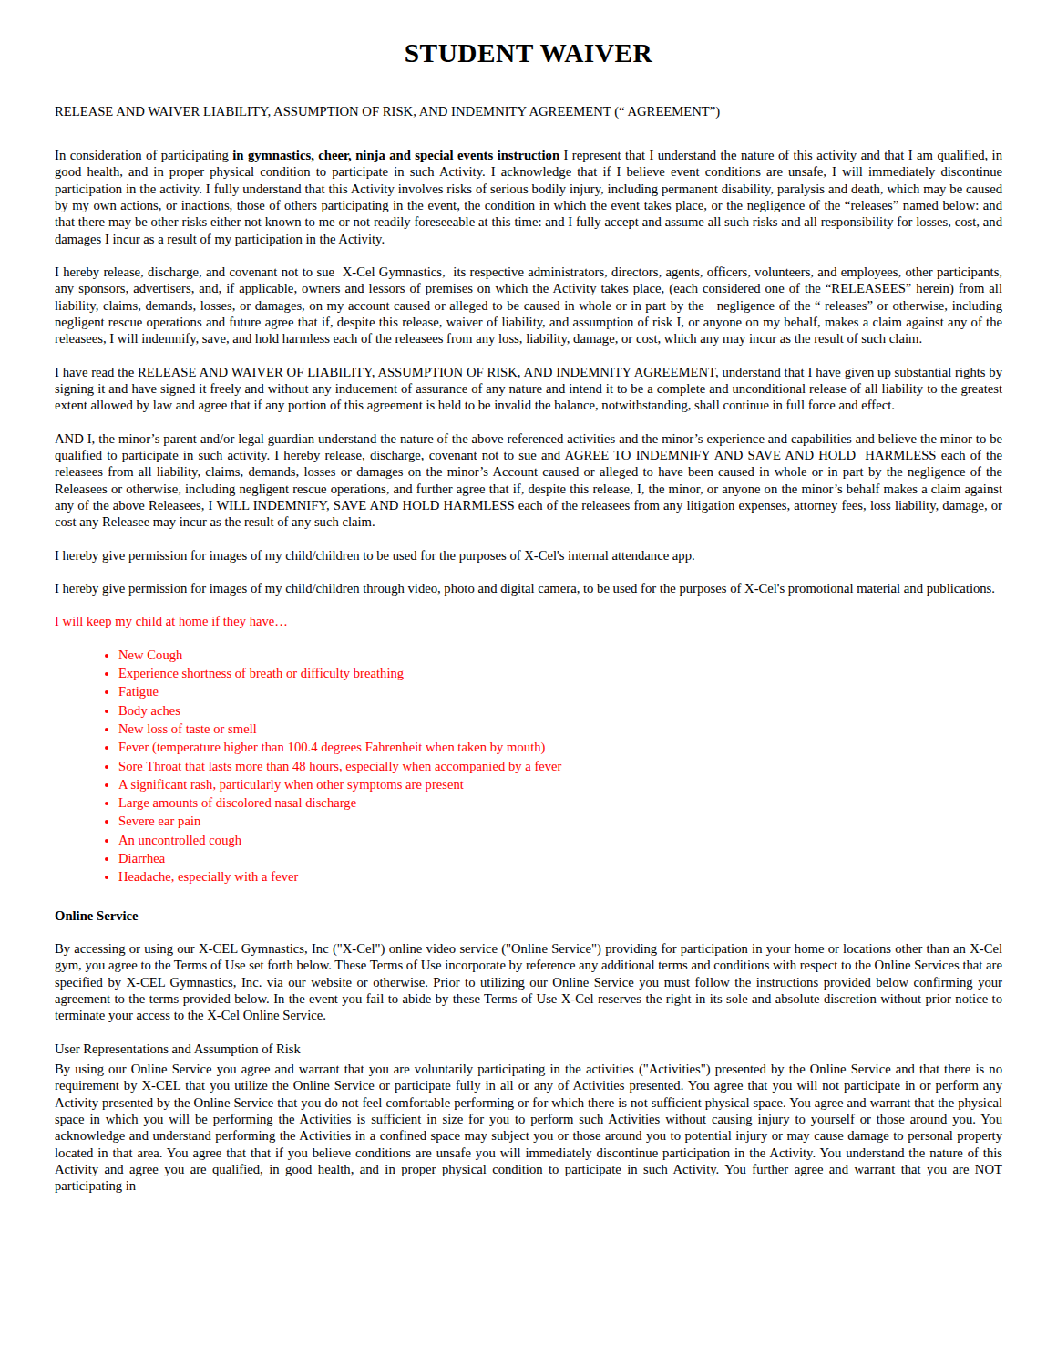STUDENT WAIVER
RELEASE AND WAIVER LIABILITY, ASSUMPTION OF RISK, AND INDEMNITY AGREEMENT (“ AGREEMENT”)
In consideration of participating in gymnastics, cheer, ninja and special events instruction I represent that I understand the nature of this activity and that I am qualified, in good health, and in proper physical condition to participate in such Activity. I acknowledge that if I believe event conditions are unsafe, I will immediately discontinue participation in the activity. I fully understand that this Activity involves risks of serious bodily injury, including permanent disability, paralysis and death, which may be caused by my own actions, or inactions, those of others participating in the event, the condition in which the event takes place, or the negligence of the “releases” named below: and that there may be other risks either not known to me or not readily foreseeable at this time: and I fully accept and assume all such risks and all responsibility for losses, cost, and damages I incur as a result of my participation in the Activity.
I hereby release, discharge, and covenant not to sue X-Cel Gymnastics, its respective administrators, directors, agents, officers, volunteers, and employees, other participants, any sponsors, advertisers, and, if applicable, owners and lessors of premises on which the Activity takes place, (each considered one of the “RELEASEES” herein) from all liability, claims, demands, losses, or damages, on my account caused or alleged to be caused in whole or in part by the negligence of the “ releases” or otherwise, including negligent rescue operations and future agree that if, despite this release, waiver of liability, and assumption of risk I, or anyone on my behalf, makes a claim against any of the releasees, I will indemnify, save, and hold harmless each of the releasees from any loss, liability, damage, or cost, which any may incur as the result of such claim.
I have read the RELEASE AND WAIVER OF LIABILITY, ASSUMPTION OF RISK, AND INDEMNITY AGREEMENT, understand that I have given up substantial rights by signing it and have signed it freely and without any inducement of assurance of any nature and intend it to be a complete and unconditional release of all liability to the greatest extent allowed by law and agree that if any portion of this agreement is held to be invalid the balance, notwithstanding, shall continue in full force and effect.
AND I, the minor’s parent and/or legal guardian understand the nature of the above referenced activities and the minor’s experience and capabilities and believe the minor to be qualified to participate in such activity. I hereby release, discharge, covenant not to sue and AGREE TO INDEMNIFY AND SAVE AND HOLD HARMLESS each of the releasees from all liability, claims, demands, losses or damages on the minor’s Account caused or alleged to have been caused in whole or in part by the negligence of the Releasees or otherwise, including negligent rescue operations, and further agree that if, despite this release, I, the minor, or anyone on the minor’s behalf makes a claim against any of the above Releasees, I WILL INDEMNIFY, SAVE AND HOLD HARMLESS each of the releasees from any litigation expenses, attorney fees, loss liability, damage, or cost any Releasee may incur as the result of any such claim.
I hereby give permission for images of my child/children to be used for the purposes of X-Cel's internal attendance app.
I hereby give permission for images of my child/children through video, photo and digital camera, to be used for the purposes of X-Cel's promotional material and publications.
I will keep my child at home if they have…
New Cough
Experience shortness of breath or difficulty breathing
Fatigue
Body aches
New loss of taste or smell
Fever (temperature higher than 100.4 degrees Fahrenheit when taken by mouth)
Sore Throat that lasts more than 48 hours, especially when accompanied by a fever
A significant rash, particularly when other symptoms are present
Large amounts of discolored nasal discharge
Severe ear pain
An uncontrolled cough
Diarrhea
Headache, especially with a fever
Online Service
By accessing or using our X-CEL Gymnastics, Inc ("X-Cel") online video service ("Online Service") providing for participation in your home or locations other than an X-Cel gym, you agree to the Terms of Use set forth below. These Terms of Use incorporate by reference any additional terms and conditions with respect to the Online Services that are specified by X-CEL Gymnastics, Inc. via our website or otherwise. Prior to utilizing our Online Service you must follow the instructions provided below confirming your agreement to the terms provided below. In the event you fail to abide by these Terms of Use X-Cel reserves the right in its sole and absolute discretion without prior notice to terminate your access to the X-Cel Online Service.
User Representations and Assumption of Risk
By using our Online Service you agree and warrant that you are voluntarily participating in the activities ("Activities") presented by the Online Service and that there is no requirement by X-CEL that you utilize the Online Service or participate fully in all or any of Activities presented. You agree that you will not participate in or perform any Activity presented by the Online Service that you do not feel comfortable performing or for which there is not sufficient physical space. You agree and warrant that the physical space in which you will be performing the Activities is sufficient in size for you to perform such Activities without causing injury to yourself or those around you. You acknowledge and understand performing the Activities in a confined space may subject you or those around you to potential injury or may cause damage to personal property located in that area. You agree that that if you believe conditions are unsafe you will immediately discontinue participation in the Activity. You understand the nature of this Activity and agree you are qualified, in good health, and in proper physical condition to participate in such Activity. You further agree and warrant that you are NOT participating in